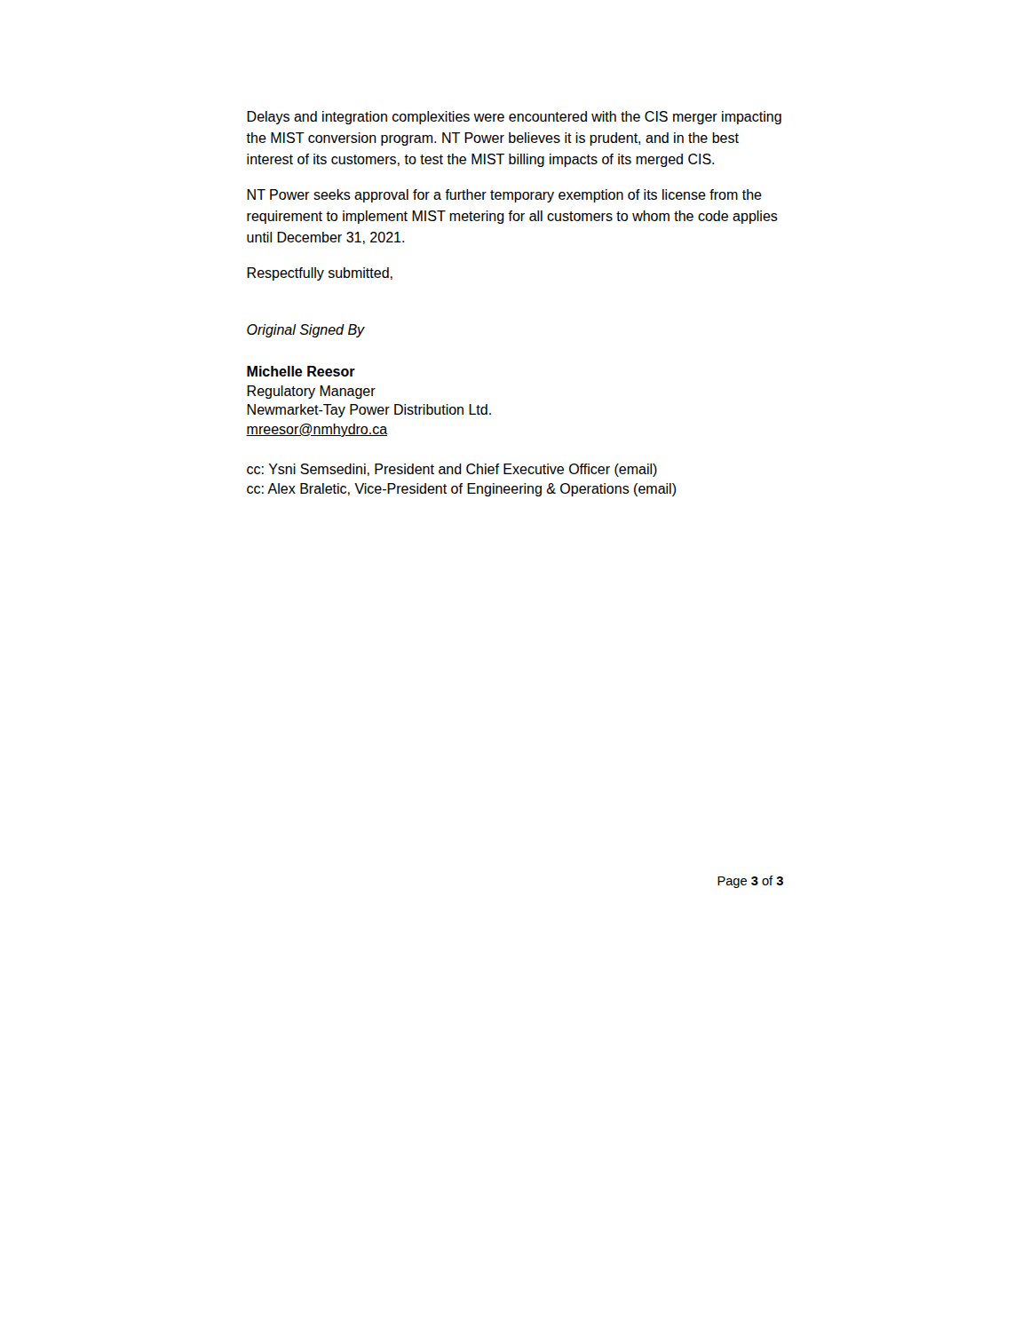Delays and integration complexities were encountered with the CIS merger impacting the MIST conversion program. NT Power believes it is prudent, and in the best interest of its customers, to test the MIST billing impacts of its merged CIS.
NT Power seeks approval for a further temporary exemption of its license from the requirement to implement MIST metering for all customers to whom the code applies until December 31, 2021.
Respectfully submitted,
Original Signed By
Michelle Reesor
Regulatory Manager
Newmarket-Tay Power Distribution Ltd.
mreesor@nmhydro.ca
cc: Ysni Semsedini, President and Chief Executive Officer (email)
cc: Alex Braletic, Vice-President of Engineering & Operations (email)
Page 3 of 3